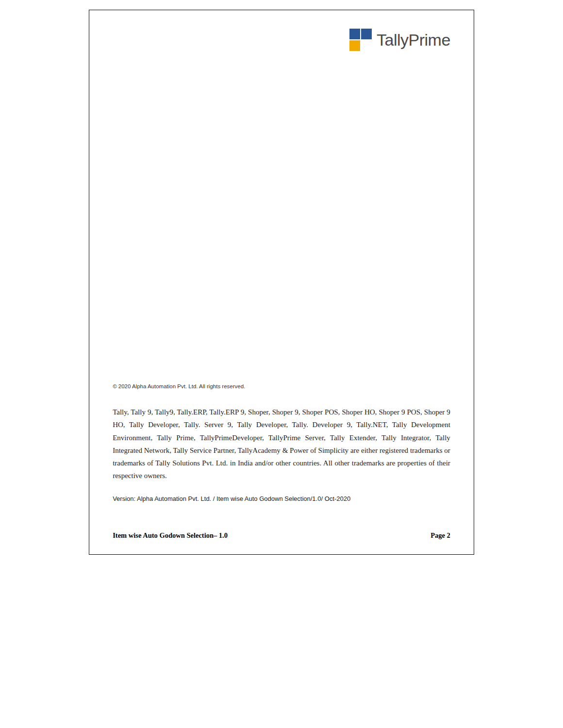TallyPrime
© 2020 Alpha Automation Pvt. Ltd. All rights reserved.
Tally, Tally 9, Tally9, Tally.ERP, Tally.ERP 9, Shoper, Shoper 9, Shoper POS, Shoper HO, Shoper 9 POS, Shoper 9 HO, Tally Developer, Tally. Server 9, Tally Developer, Tally. Developer 9, Tally.NET, Tally Development Environment, Tally Prime, TallyPrimeDeveloper, TallyPrime Server, Tally Extender, Tally Integrator, Tally Integrated Network, Tally Service Partner, TallyAcademy & Power of Simplicity are either registered trademarks or trademarks of Tally Solutions Pvt. Ltd. in India and/or other countries. All other trademarks are properties of their respective owners.
Version: Alpha Automation Pvt. Ltd. / Item wise Auto Godown Selection/1.0/ Oct-2020
Item wise Auto Godown Selection– 1.0 Page 2